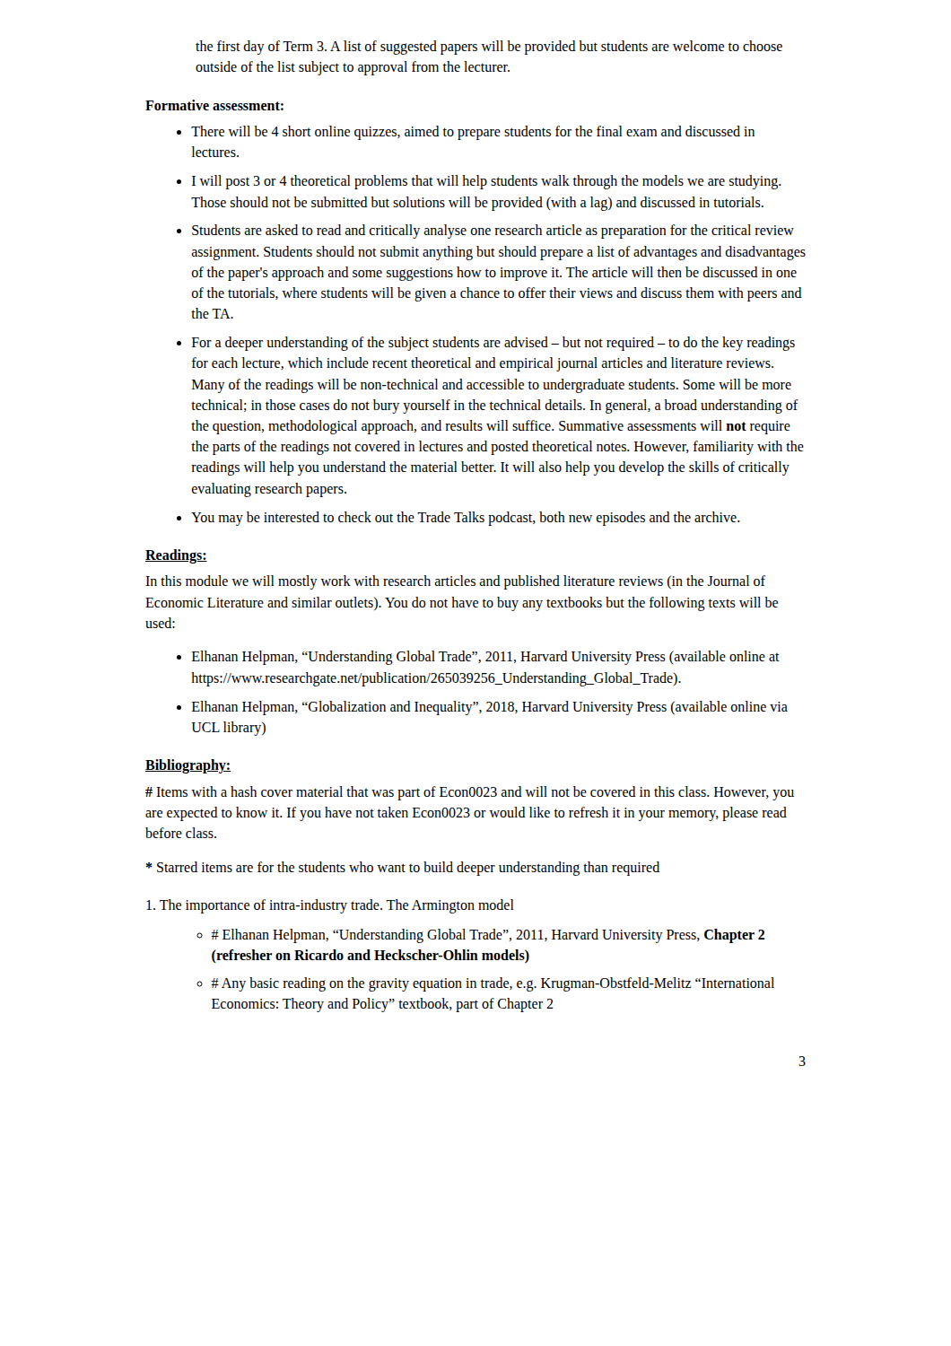the first day of Term 3. A list of suggested papers will be provided but students are welcome to choose outside of the list subject to approval from the lecturer.
Formative assessment:
There will be 4 short online quizzes, aimed to prepare students for the final exam and discussed in lectures.
I will post 3 or 4 theoretical problems that will help students walk through the models we are studying. Those should not be submitted but solutions will be provided (with a lag) and discussed in tutorials.
Students are asked to read and critically analyse one research article as preparation for the critical review assignment. Students should not submit anything but should prepare a list of advantages and disadvantages of the paper's approach and some suggestions how to improve it. The article will then be discussed in one of the tutorials, where students will be given a chance to offer their views and discuss them with peers and the TA.
For a deeper understanding of the subject students are advised – but not required – to do the key readings for each lecture, which include recent theoretical and empirical journal articles and literature reviews. Many of the readings will be non-technical and accessible to undergraduate students. Some will be more technical; in those cases do not bury yourself in the technical details. In general, a broad understanding of the question, methodological approach, and results will suffice. Summative assessments will not require the parts of the readings not covered in lectures and posted theoretical notes. However, familiarity with the readings will help you understand the material better. It will also help you develop the skills of critically evaluating research papers.
You may be interested to check out the Trade Talks podcast, both new episodes and the archive.
Readings:
In this module we will mostly work with research articles and published literature reviews (in the Journal of Economic Literature and similar outlets). You do not have to buy any textbooks but the following texts will be used:
Elhanan Helpman, “Understanding Global Trade”, 2011, Harvard University Press (available online at https://www.researchgate.net/publication/265039256_Understanding_Global_Trade).
Elhanan Helpman, “Globalization and Inequality”, 2018, Harvard University Press (available online via UCL library)
Bibliography:
# Items with a hash cover material that was part of Econ0023 and will not be covered in this class. However, you are expected to know it. If you have not taken Econ0023 or would like to refresh it in your memory, please read before class.
* Starred items are for the students who want to build deeper understanding than required
1. The importance of intra-industry trade. The Armington model
# Elhanan Helpman, “Understanding Global Trade”, 2011, Harvard University Press, Chapter 2 (refresher on Ricardo and Heckscher-Ohlin models)
# Any basic reading on the gravity equation in trade, e.g. Krugman-Obstfeld-Melitz “International Economics: Theory and Policy” textbook, part of Chapter 2
3